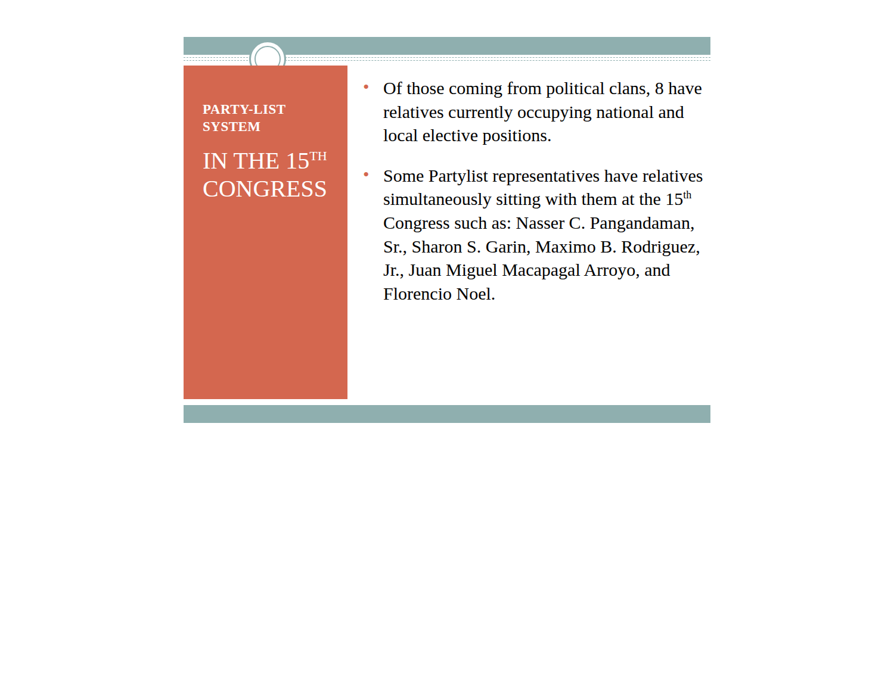PARTY-LIST SYSTEM
IN THE 15TH CONGRESS
Of those coming from political clans, 8 have relatives currently occupying national and local elective positions.
Some Partylist representatives have relatives simultaneously sitting with them at the 15th Congress such as: Nasser C. Pangandaman, Sr., Sharon S. Garin, Maximo B. Rodriguez, Jr., Juan Miguel Macapagal Arroyo, and Florencio Noel.